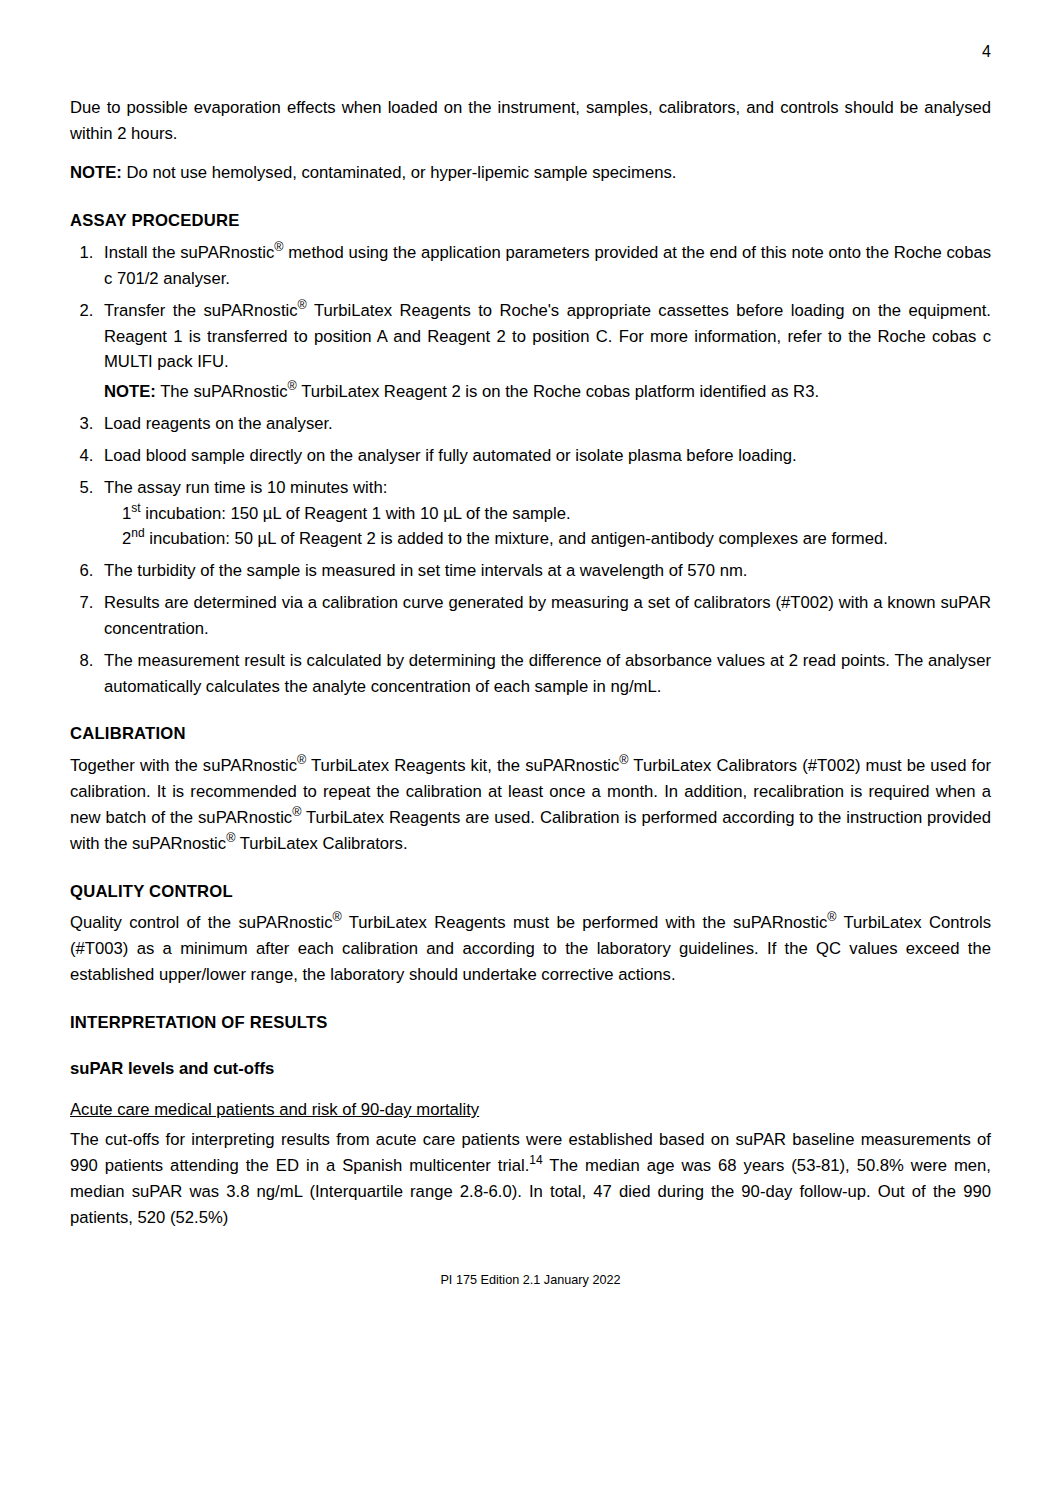4
Due to possible evaporation effects when loaded on the instrument, samples, calibrators, and controls should be analysed within 2 hours.
NOTE: Do not use hemolysed, contaminated, or hyper-lipemic sample specimens.
Assay Procedure
Install the suPARnostic® method using the application parameters provided at the end of this note onto the Roche cobas c 701/2 analyser.
Transfer the suPARnostic® TurbiLatex Reagents to Roche's appropriate cassettes before loading on the equipment. Reagent 1 is transferred to position A and Reagent 2 to position C. For more information, refer to the Roche cobas c MULTI pack IFU.
NOTE: The suPARnostic® TurbiLatex Reagent 2 is on the Roche cobas platform identified as R3.
Load reagents on the analyser.
Load blood sample directly on the analyser if fully automated or isolate plasma before loading.
The assay run time is 10 minutes with:
1st incubation: 150 µL of Reagent 1 with 10 µL of the sample.
2nd incubation: 50 µL of Reagent 2 is added to the mixture, and antigen-antibody complexes are formed.
The turbidity of the sample is measured in set time intervals at a wavelength of 570 nm.
Results are determined via a calibration curve generated by measuring a set of calibrators (#T002) with a known suPAR concentration.
The measurement result is calculated by determining the difference of absorbance values at 2 read points. The analyser automatically calculates the analyte concentration of each sample in ng/mL.
Calibration
Together with the suPARnostic® TurbiLatex Reagents kit, the suPARnostic® TurbiLatex Calibrators (#T002) must be used for calibration. It is recommended to repeat the calibration at least once a month. In addition, recalibration is required when a new batch of the suPARnostic® TurbiLatex Reagents are used. Calibration is performed according to the instruction provided with the suPARnostic® TurbiLatex Calibrators.
Quality Control
Quality control of the suPARnostic® TurbiLatex Reagents must be performed with the suPARnostic® TurbiLatex Controls (#T003) as a minimum after each calibration and according to the laboratory guidelines. If the QC values exceed the established upper/lower range, the laboratory should undertake corrective actions.
Interpretation of Results
suPAR levels and cut-offs
Acute care medical patients and risk of 90-day mortality
The cut-offs for interpreting results from acute care patients were established based on suPAR baseline measurements of 990 patients attending the ED in a Spanish multicenter trial.14 The median age was 68 years (53-81), 50.8% were men, median suPAR was 3.8 ng/mL (Interquartile range 2.8-6.0). In total, 47 died during the 90-day follow-up. Out of the 990 patients, 520 (52.5%)
PI 175 Edition 2.1 January 2022